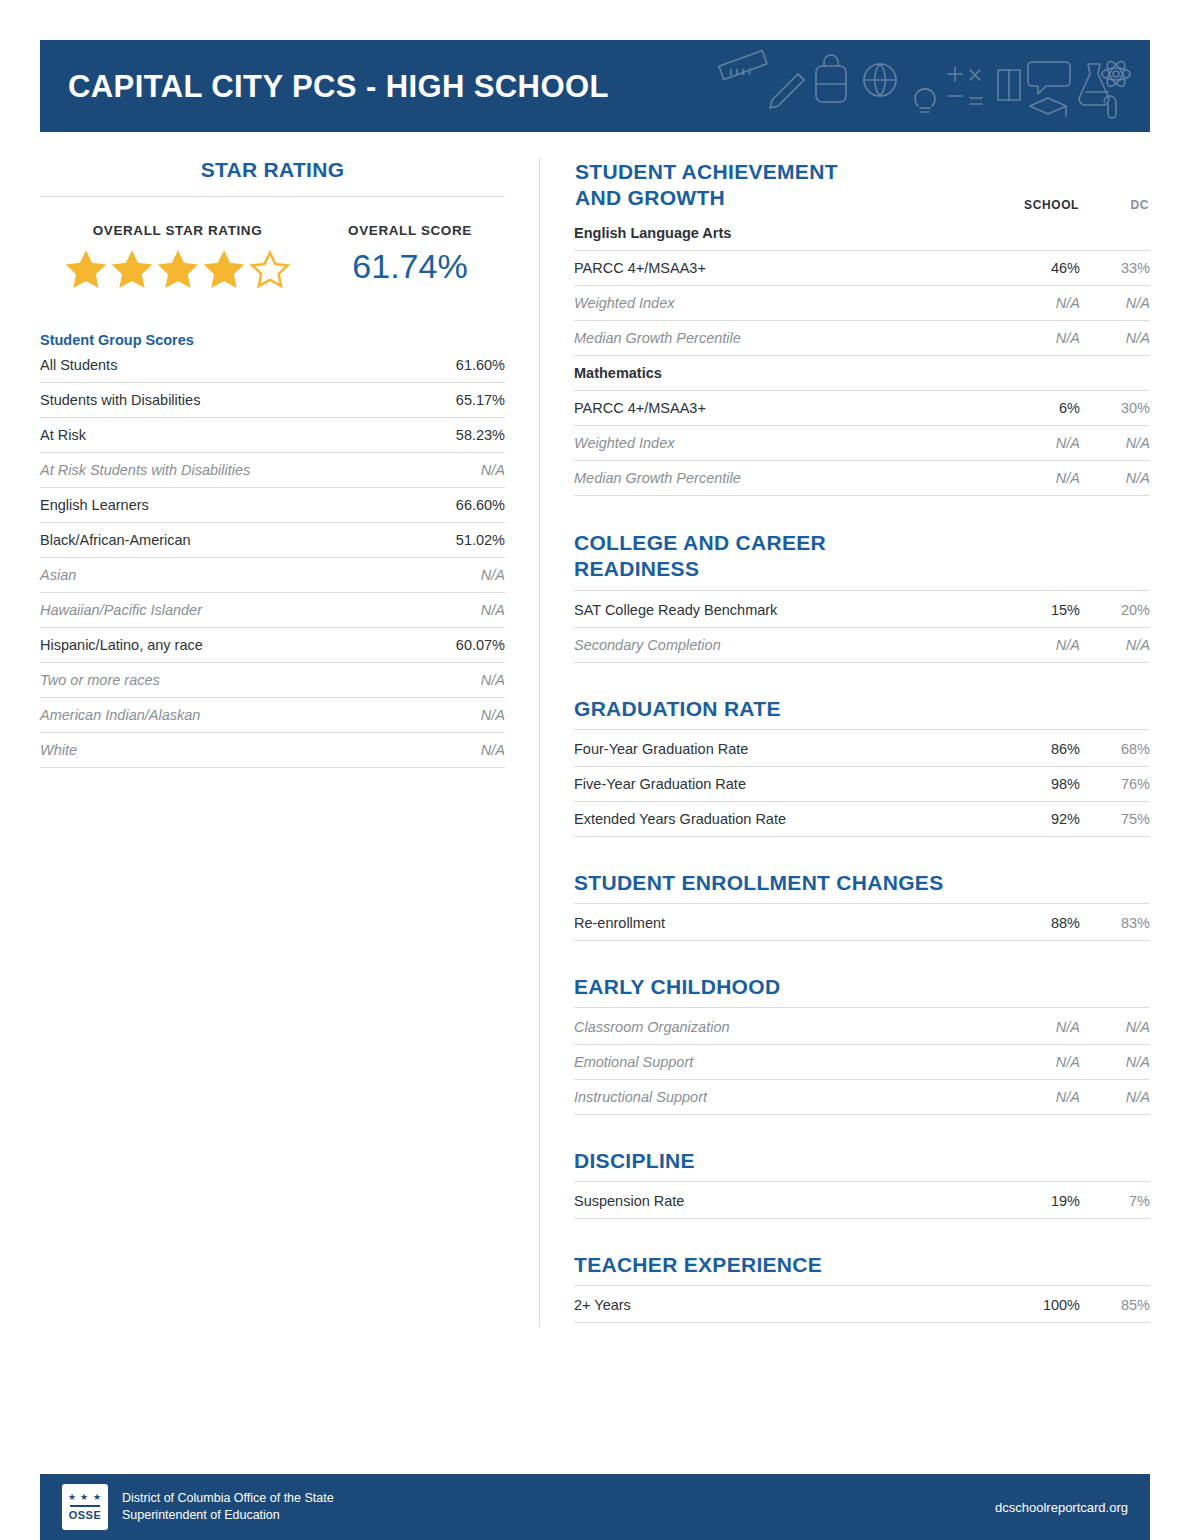Capital City PCS - High School
Star Rating
Overall Star Rating
Overall Score
61.74%
Student Group Scores
| All Students | 61.60% |
| Students with Disabilities | 65.17% |
| At Risk | 58.23% |
| At Risk Students with Disabilities | N/A |
| English Learners | 66.60% |
| Black/African-American | 51.02% |
| Asian | N/A |
| Hawaiian/Pacific Islander | N/A |
| Hispanic/Latino, any race | 60.07% |
| Two or more races | N/A |
| American Indian/Alaskan | N/A |
| White | N/A |
| Student Achievement and Growth | School | DC |
| --- | --- | --- |
| English Language Arts |
| PARCC 4+/MSAA3+ | 46% | 33% |
| Weighted Index | N/A | N/A |
| Median Growth Percentile | N/A | N/A |
| Mathematics |
| PARCC 4+/MSAA3+ | 6% | 30% |
| Weighted Index | N/A | N/A |
| Median Growth Percentile | N/A | N/A |
College and Career
Readiness
| SAT College Ready Benchmark | 15% | 20% |
| Secondary Completion | N/A | N/A |
Graduation Rate
| Four-Year Graduation Rate | 86% | 68% |
| Five-Year Graduation Rate | 98% | 76% |
| Extended Years Graduation Rate | 92% | 75% |
Student Enrollment Changes
| Re-enrollment | 88% | 83% |
Early Childhood
| Classroom Organization | N/A | N/A |
| Emotional Support | N/A | N/A |
| Instructional Support | N/A | N/A |
Discipline
| Suspension Rate | 19% | 7% |
Teacher Experience
| 2+ Years | 100% | 85% |
★ ★ ★
OSSE
District of Columbia Office of the State
Superintendent of Education
dcschoolreportcard.org